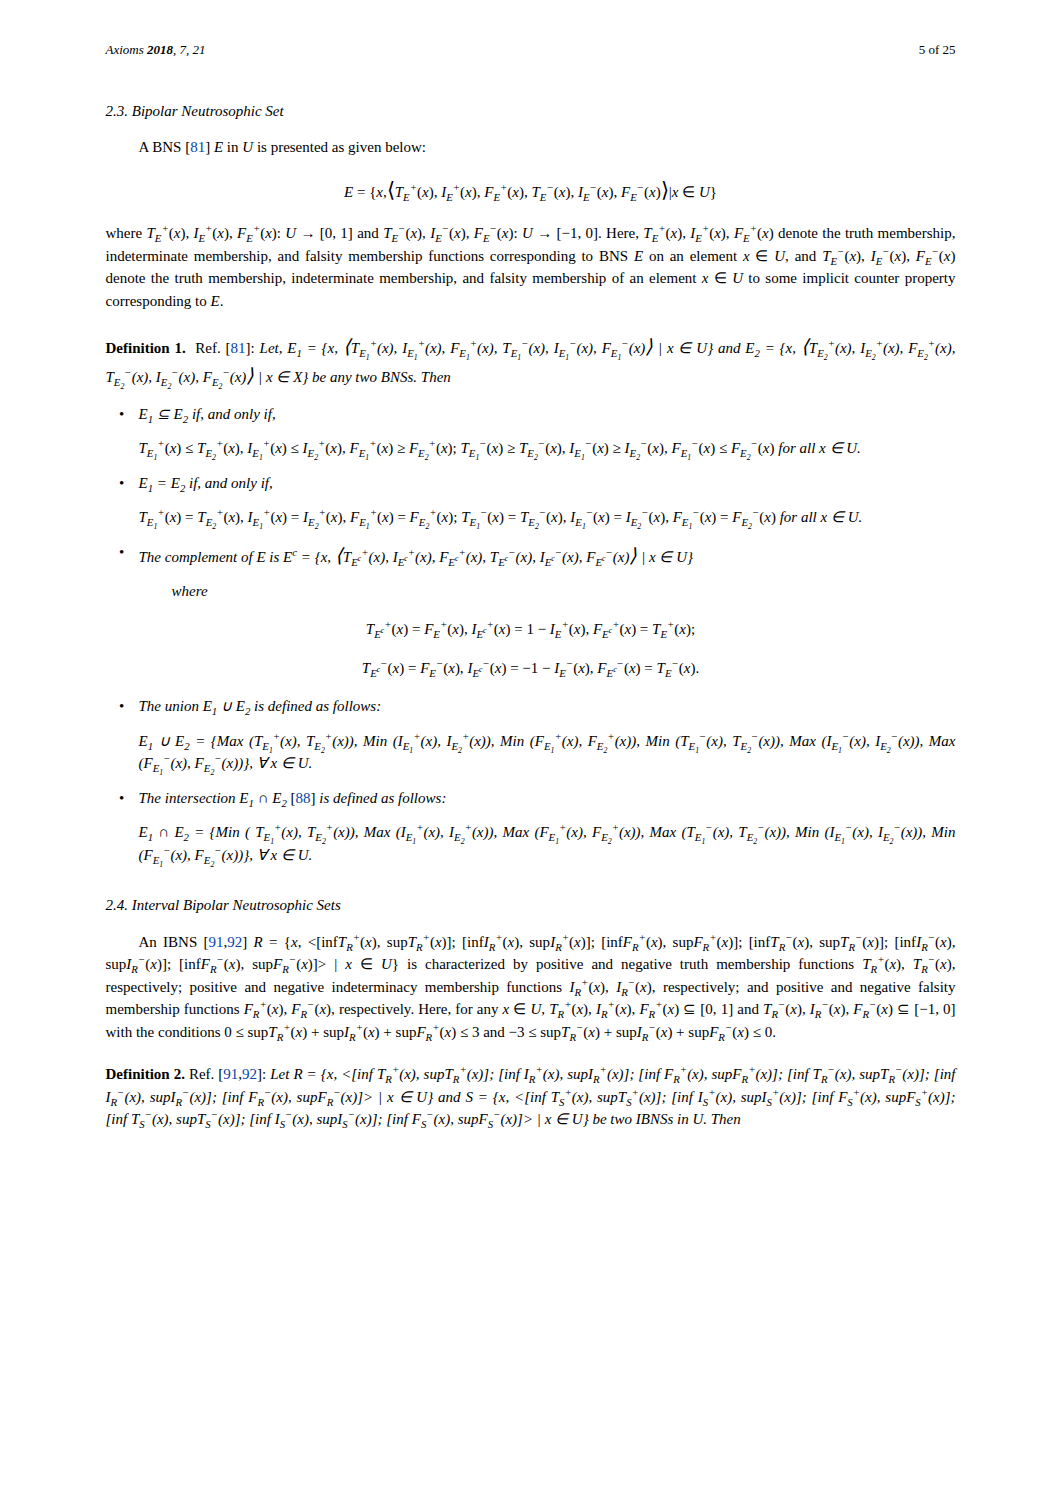Axioms 2018, 7, 21
5 of 25
2.3. Bipolar Neutrosophic Set
A BNS [81] E in U is presented as given below:
E = {x,⟨TE+(x), IE+(x), FE+(x), TE−(x), IE−(x), FE−(x)⟩|x ∈ U}
where TE+(x), IE+(x), FE+(x): U → [0, 1] and TE−(x), IE−(x), FE−(x): U → [−1, 0]. Here, TE+(x), IE+(x), FE+(x) denote the truth membership, indeterminate membership, and falsity membership functions corresponding to BNS E on an element x ∈ U, and TE−(x), IE−(x), FE−(x) denote the truth membership, indeterminate membership, and falsity membership of an element x ∈ U to some implicit counter property corresponding to E.
Definition 1. Ref. [81]: Let, E1 = {x, ⟨TE1+(x), IE1+(x), FE1+(x), TE1−(x), IE1−(x), FE1−(x)⟩ | x ∈ U} and E2 = {x, ⟨TE2+(x), IE2+(x), FE2+(x), TE2−(x), IE2−(x), FE2−(x)⟩ | x ∈ X} be any two BNSs. Then
E1 ⊆ E2 if, and only if,
TE1+(x) ≤ TE2+(x), IE1+(x) ≤ IE2+(x), FE1+(x) ≥ FE2+(x); TE1−(x) ≥ TE2−(x), IE1−(x) ≥ IE2−(x), FE1−(x) ≤ FE2−(x) for all x ∈ U.
E1 = E2 if, and only if,
TE1+(x) = TE2+(x), IE1+(x) = IE2+(x), FE1+(x) = FE2+(x); TE1−(x) = TE2−(x), IE1−(x) = IE2−(x), FE1−(x) = FE2−(x) for all x ∈ U.
The complement of E is Ec = {x, ⟨TEc+(x), IEc+(x), FEc+(x), TEc−(x), IEc−(x), FEc−(x)⟩ | x ∈ U}
where
TEc+(x) = FE+(x), IEc+(x) = 1 − IE+(x), FEc+(x) = TE+(x);
TEc−(x) = FE−(x), IEc−(x) = −1 − IE−(x), FEc−(x) = TE−(x).
The union E1 ∪ E2 is defined as follows:
E1 ∪ E2 = {Max (TE1+(x), TE2+(x)), Min (IE1+(x), IE2+(x)), Min (FE1+(x), FE2+(x)), Min (TE1−(x), TE2−(x)), Max (IE1−(x), IE2−(x)), Max (FE1−(x), FE2−(x))}, ∀ x ∈ U.
The intersection E1 ∩ E2 [88] is defined as follows:
E1 ∩ E2 = {Min ( TE1+(x), TE2+(x)), Max (IE1+(x), IE2+(x)), Max (FE1+(x), FE2+(x)), Max (TE1−(x), TE2−(x)), Min (IE1−(x), IE2−(x)), Min (FE1−(x), FE2−(x))}, ∀ x ∈ U.
2.4. Interval Bipolar Neutrosophic Sets
An IBNS [91,92] R = {x, <[infTR+(x), supTR+(x)]; [infIR+(x), supIR+(x)]; [infFR+(x), supFR+(x)]; [infTR−(x), supTR−(x)]; [infIR−(x), supIR−(x)]; [infFR−(x), supFR−(x)]> | x ∈ U} is characterized by positive and negative truth membership functions TR+(x), TR−(x), respectively; positive and negative indeterminacy membership functions IR+(x), IR−(x), respectively; and positive and negative falsity membership functions FR+(x), FR−(x), respectively. Here, for any x ∈ U, TR+(x), IR+(x), FR+(x) ⊆ [0, 1] and TR−(x), IR−(x), FR−(x) ⊆ [−1, 0] with the conditions 0 ≤ supTR+(x) + supIR+(x) + supFR+(x) ≤ 3 and −3 ≤ supTR−(x) + supIR−(x) + supFR−(x) ≤ 0.
Definition 2. Ref. [91,92]: Let R = {x, <[inf TR+(x), supTR+(x)]; [inf IR+(x), supIR+(x)]; [inf FR+(x), supFR+(x)]; [inf TR−(x), supTR−(x)]; [inf IR−(x), supIR−(x)]; [inf FR−(x), supFR−(x)]> | x ∈ U} and S = {x, <[inf TS+(x), supTS+(x)]; [inf IS+(x), supIS+(x)]; [inf FS+(x), supFS+(x)]; [inf TS−(x), supTS−(x)]; [inf IS−(x), supIS−(x)]; [inf FS−(x), supFS−(x)]> | x ∈ U} be two IBNSs in U. Then